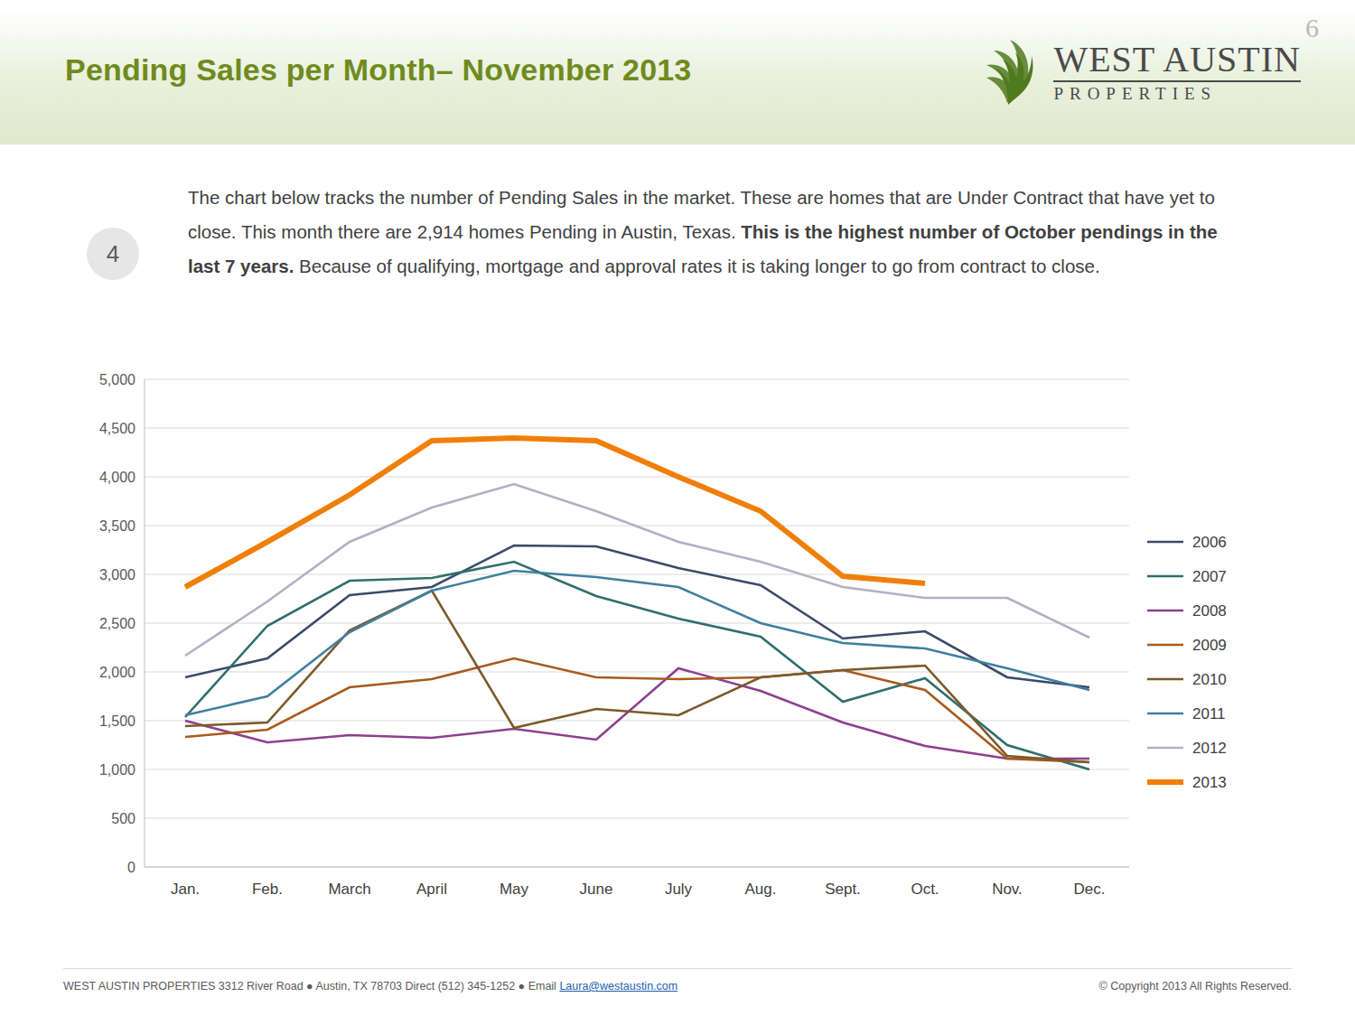6
Pending Sales per Month– November 2013
WEST AUSTIN
PROPERTIES
4
The chart below tracks the number of Pending Sales in the market. These are homes that are Under Contract that have yet to close. This month there are 2,914 homes Pending in Austin, Texas. This is the highest number of October pendings in the last 7 years. Because of qualifying, mortgage and approval rates it is taking longer to go from contract to close.
0 500 1,000 1,500 2,000 2,500 3,000 3,500 4,000 4,500 5,000 Jan. Feb. March April May June July Aug. Sept. Oct. Nov. Dec. 2006 2007 2008 2009 2010 2011 2012 2013
WEST AUSTIN PROPERTIES 3312 River Road ● Austin, TX 78703 Direct (512) 345-1252 ● Email Laura@westaustin.com
© Copyright 2013 All Rights Reserved.